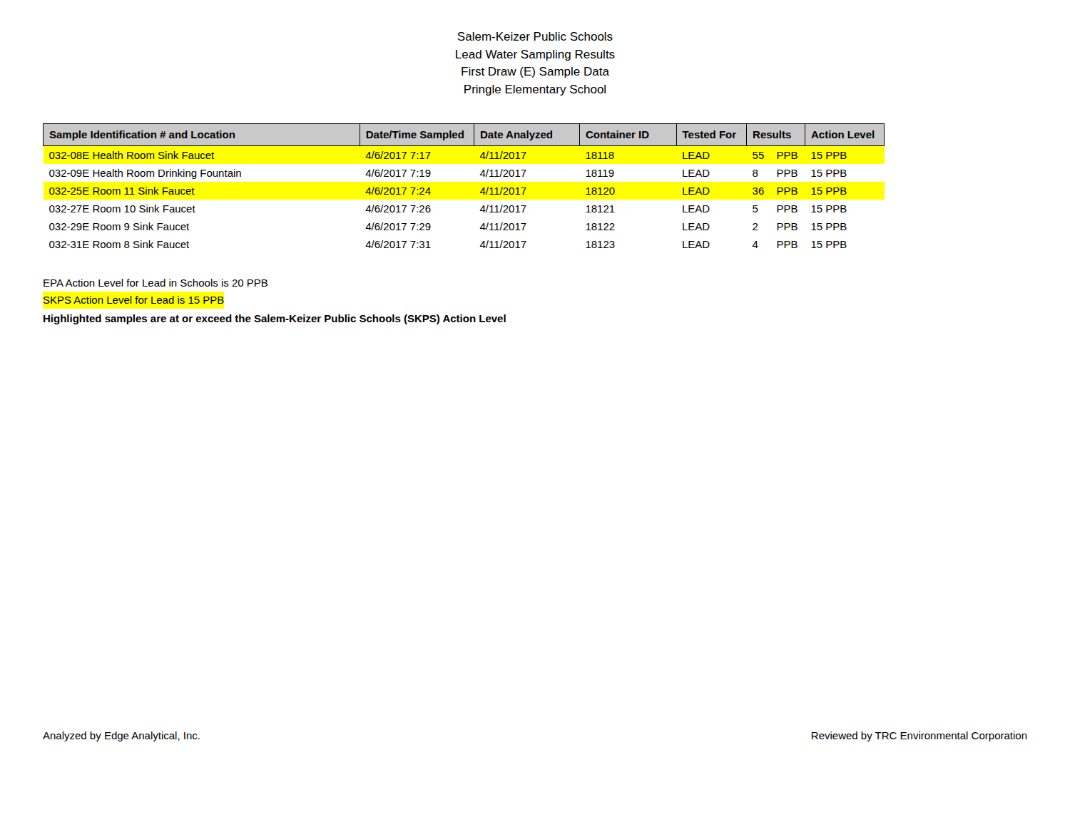Salem-Keizer Public Schools
Lead Water Sampling Results
First Draw (E) Sample Data
Pringle Elementary School
| Sample Identification # and Location | Date/Time Sampled | Date Analyzed | Container ID | Tested For | Results | Action Level |
| --- | --- | --- | --- | --- | --- | --- |
| 032-08E Health Room Sink Faucet | 4/6/2017 7:17 | 4/11/2017 | 18118 | LEAD | 55 | PPB | 15 PPB |
| 032-09E Health Room Drinking Fountain | 4/6/2017 7:19 | 4/11/2017 | 18119 | LEAD | 8 | PPB | 15 PPB |
| 032-25E Room 11 Sink Faucet | 4/6/2017 7:24 | 4/11/2017 | 18120 | LEAD | 36 | PPB | 15 PPB |
| 032-27E Room 10 Sink Faucet | 4/6/2017 7:26 | 4/11/2017 | 18121 | LEAD | 5 | PPB | 15 PPB |
| 032-29E Room 9 Sink Faucet | 4/6/2017 7:29 | 4/11/2017 | 18122 | LEAD | 2 | PPB | 15 PPB |
| 032-31E Room 8 Sink Faucet | 4/6/2017 7:31 | 4/11/2017 | 18123 | LEAD | 4 | PPB | 15 PPB |
EPA Action Level for Lead in Schools is 20 PPB
SKPS Action Level for Lead is 15 PPB Highlighted samples are at or exceed the Salem-Keizer Public Schools (SKPS) Action Level
Analyzed by Edge Analytical, Inc.
Reviewed by TRC Environmental Corporation